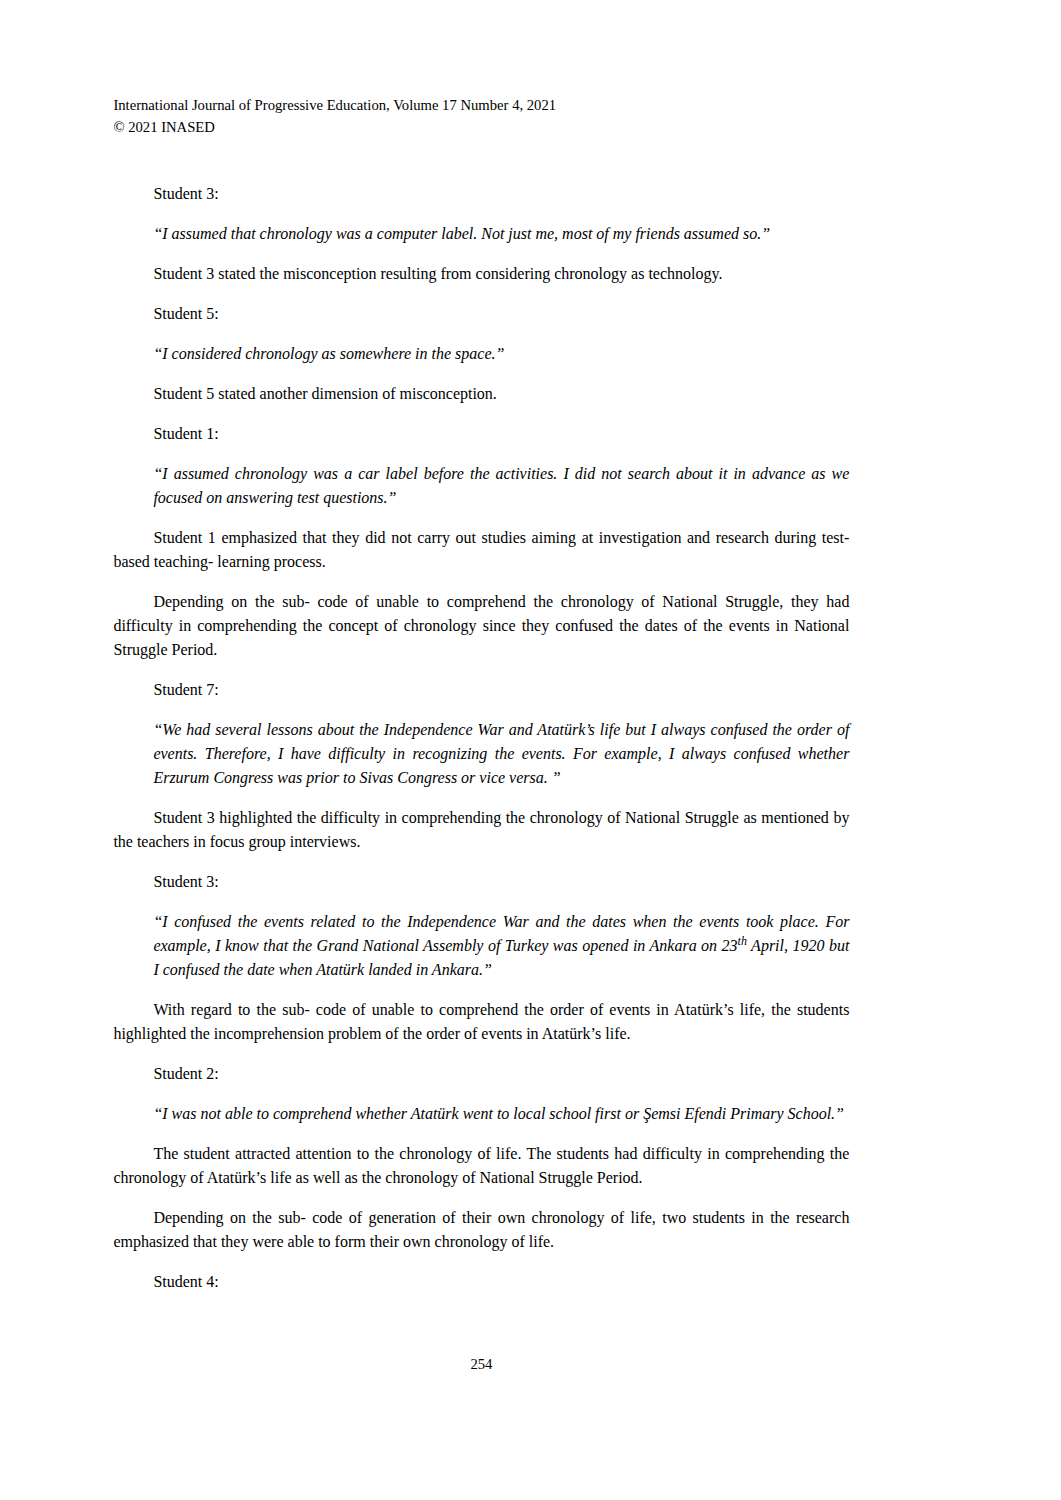International Journal of Progressive Education, Volume 17 Number 4, 2021
© 2021 INASED
Student 3:
“I assumed that chronology was a computer label. Not just me, most of my friends assumed so.”
Student 3 stated the misconception resulting from considering chronology as technology.
Student 5:
“I considered chronology as somewhere in the space.”
Student 5 stated another dimension of misconception.
Student 1:
“I assumed chronology was a car label before the activities. I did not search about it in advance as we focused on answering test questions.”
Student 1 emphasized that they did not carry out studies aiming at investigation and research during test- based teaching- learning process.
Depending on the sub- code of unable to comprehend the chronology of National Struggle, they had difficulty in comprehending the concept of chronology since they confused the dates of the events in National Struggle Period.
Student 7:
“We had several lessons about the Independence War and Atatürk’s life but I always confused the order of events. Therefore, I have difficulty in recognizing the events. For example, I always confused whether Erzurum Congress was prior to Sivas Congress or vice versa. ”
Student 3 highlighted the difficulty in comprehending the chronology of National Struggle as mentioned by the teachers in focus group interviews.
Student 3:
“I confused the events related to the Independence War and the dates when the events took place. For example, I know that the Grand National Assembly of Turkey was opened in Ankara on 23th April, 1920 but I confused the date when Atatürk landed in Ankara.”
With regard to the sub- code of unable to comprehend the order of events in Atatürk’s life, the students highlighted the incomprehension problem of the order of events in Atatürk’s life.
Student 2:
“I was not able to comprehend whether Atatürk went to local school first or Şemsi Efendi Primary School.”
The student attracted attention to the chronology of life. The students had difficulty in comprehending the chronology of Atatürk’s life as well as the chronology of National Struggle Period.
Depending on the sub- code of generation of their own chronology of life, two students in the research emphasized that they were able to form their own chronology of life.
Student 4:
254